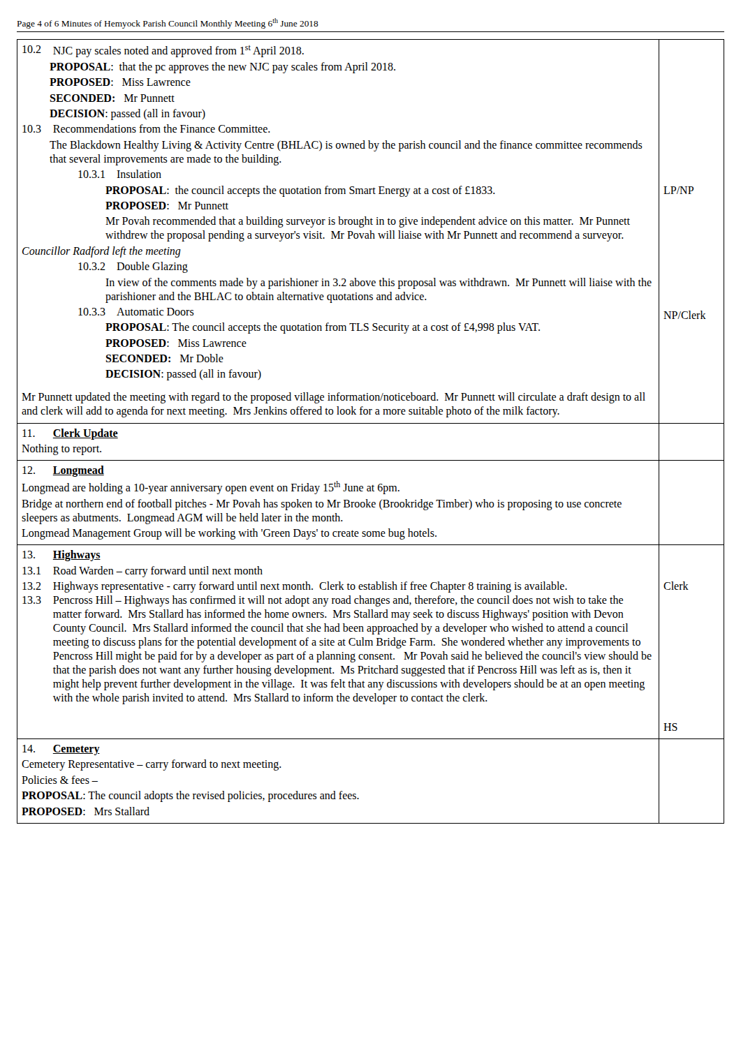Page 4 of 6 Minutes of Hemyock Parish Council Monthly Meeting 6th June 2018
| 10.2 NJC pay scales noted and approved from 1 st April 2018. PROPOSAL : that the pc approves the new NJC pay scales from April 2018. PROPOSED : Miss Lawrence SECONDED: Mr Punnett DECISION : passed (all in favour) 10.3 Recommendations from the Finance Committee. The Blackdown Healthy Living & Activity Centre (BHLAC) is owned by the parish council and the finance committee recommends that several improvements are made to the building. 10.3.1 Insulation PROPOSAL : the council accepts the quotation from Smart Energy at a cost of £1833. PROPOSED : Mr Punnett Mr Povah recommended that a building surveyor is brought in to give independent advice on this matter. Mr Punnett withdrew the proposal pending a surveyor's visit. Mr Povah will liaise with Mr Punnett and recommend a surveyor. Councillor Radford left the meeting 10.3.2 Double Glazing In view of the comments made by a parishioner in 3.2 above this proposal was withdrawn. Mr Punnett will liaise with the parishioner and the BHLAC to obtain alternative quotations and advice. 10.3.3 Automatic Doors PROPOSAL : The council accepts the quotation from TLS Security at a cost of £4,998 plus VAT. PROPOSED : Miss Lawrence SECONDED: Mr Doble DECISION : passed (all in favour) Mr Punnett updated the meeting with regard to the proposed village information/noticeboard. Mr Punnett will circulate a draft design to all and clerk will add to agenda for next meeting. Mrs Jenkins offered to look for a more suitable photo of the milk factory. | LP/NP NP/Clerk |
| 11. Clerk Update Nothing to report. | |
| 12. Longmead Longmead are holding a 10-year anniversary open event on Friday 15 th June at 6pm. Bridge at northern end of football pitches - Mr Povah has spoken to Mr Brooke (Brookridge Timber) who is proposing to use concrete sleepers as abutments. Longmead AGM will be held later in the month. Longmead Management Group will be working with 'Green Days' to create some bug hotels. | |
| 13. Highways 13.1 Road Warden – carry forward until next month 13.2 Highways representative - carry forward until next month. Clerk to establish if free Chapter 8 training is available. 13.3 Pencross Hill – Highways has confirmed it will not adopt any road changes and, therefore, the council does not wish to take the matter forward. Mrs Stallard has informed the home owners. Mrs Stallard may seek to discuss Highways' position with Devon County Council. Mrs Stallard informed the council that she had been approached by a developer who wished to attend a council meeting to discuss plans for the potential development of a site at Culm Bridge Farm. She wondered whether any improvements to Pencross Hill might be paid for by a developer as part of a planning consent. Mr Povah said he believed the council's view should be that the parish does not want any further housing development. Ms Pritchard suggested that if Pencross Hill was left as is, then it might help prevent further development in the village. It was felt that any discussions with developers should be at an open meeting with the whole parish invited to attend. Mrs Stallard to inform the developer to contact the clerk. | Clerk HS |
| 14. Cemetery Cemetery Representative – carry forward to next meeting. Policies & fees – PROPOSAL : The council adopts the revised policies, procedures and fees. PROPOSED : Mrs Stallard | |